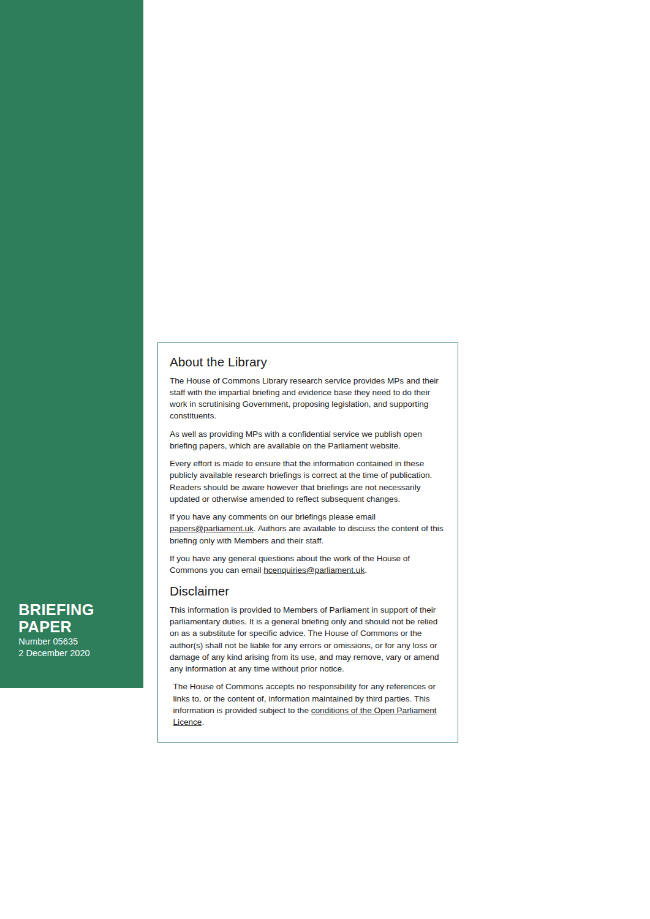BRIEFING PAPER
Number 05635
2 December 2020
About the Library
The House of Commons Library research service provides MPs and their staff with the impartial briefing and evidence base they need to do their work in scrutinising Government, proposing legislation, and supporting constituents.
As well as providing MPs with a confidential service we publish open briefing papers, which are available on the Parliament website.
Every effort is made to ensure that the information contained in these publicly available research briefings is correct at the time of publication. Readers should be aware however that briefings are not necessarily updated or otherwise amended to reflect subsequent changes.
If you have any comments on our briefings please email papers@parliament.uk. Authors are available to discuss the content of this briefing only with Members and their staff.
If you have any general questions about the work of the House of Commons you can email hcenquiries@parliament.uk.
Disclaimer
This information is provided to Members of Parliament in support of their parliamentary duties. It is a general briefing only and should not be relied on as a substitute for specific advice. The House of Commons or the author(s) shall not be liable for any errors or omissions, or for any loss or damage of any kind arising from its use, and may remove, vary or amend any information at any time without prior notice.
The House of Commons accepts no responsibility for any references or links to, or the content of, information maintained by third parties. This information is provided subject to the conditions of the Open Parliament Licence.